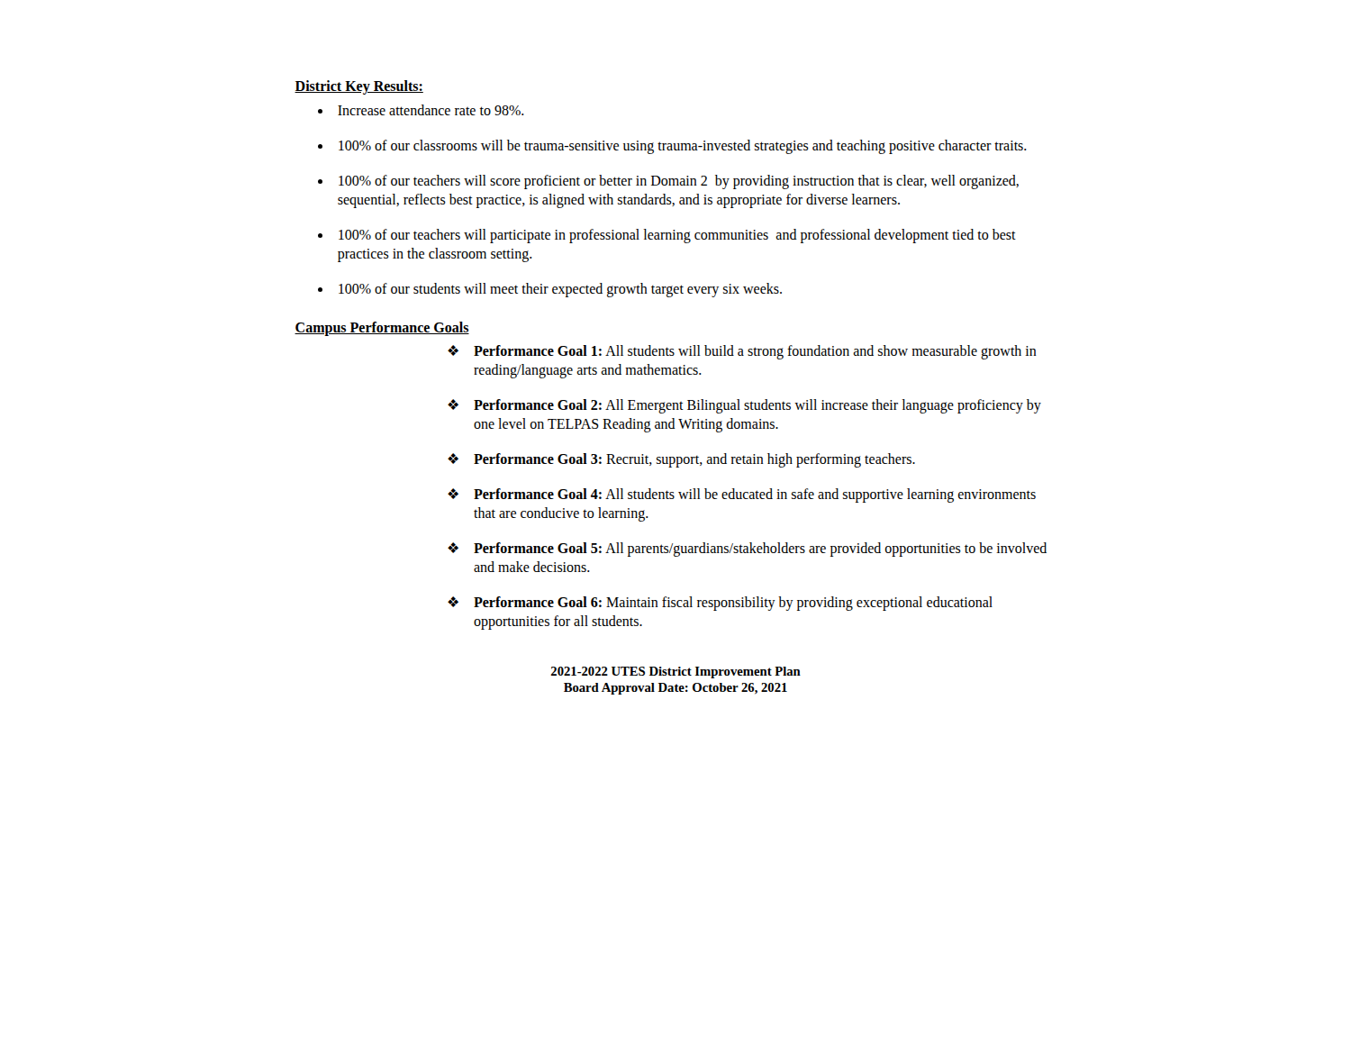District Key Results:
Increase attendance rate to 98%.
100% of our classrooms will be trauma-sensitive using trauma-invested strategies and teaching positive character traits.
100% of our teachers will score proficient or better in Domain 2 by providing instruction that is clear, well organized, sequential, reflects best practice, is aligned with standards, and is appropriate for diverse learners.
100% of our teachers will participate in professional learning communities and professional development tied to best practices in the classroom setting.
100% of our students will meet their expected growth target every six weeks.
Campus Performance Goals
Performance Goal 1: All students will build a strong foundation and show measurable growth in reading/language arts and mathematics.
Performance Goal 2: All Emergent Bilingual students will increase their language proficiency by one level on TELPAS Reading and Writing domains.
Performance Goal 3: Recruit, support, and retain high performing teachers.
Performance Goal 4: All students will be educated in safe and supportive learning environments that are conducive to learning.
Performance Goal 5: All parents/guardians/stakeholders are provided opportunities to be involved and make decisions.
Performance Goal 6: Maintain fiscal responsibility by providing exceptional educational opportunities for all students.
2021-2022 UTES District Improvement Plan
Board Approval Date: October 26, 2021